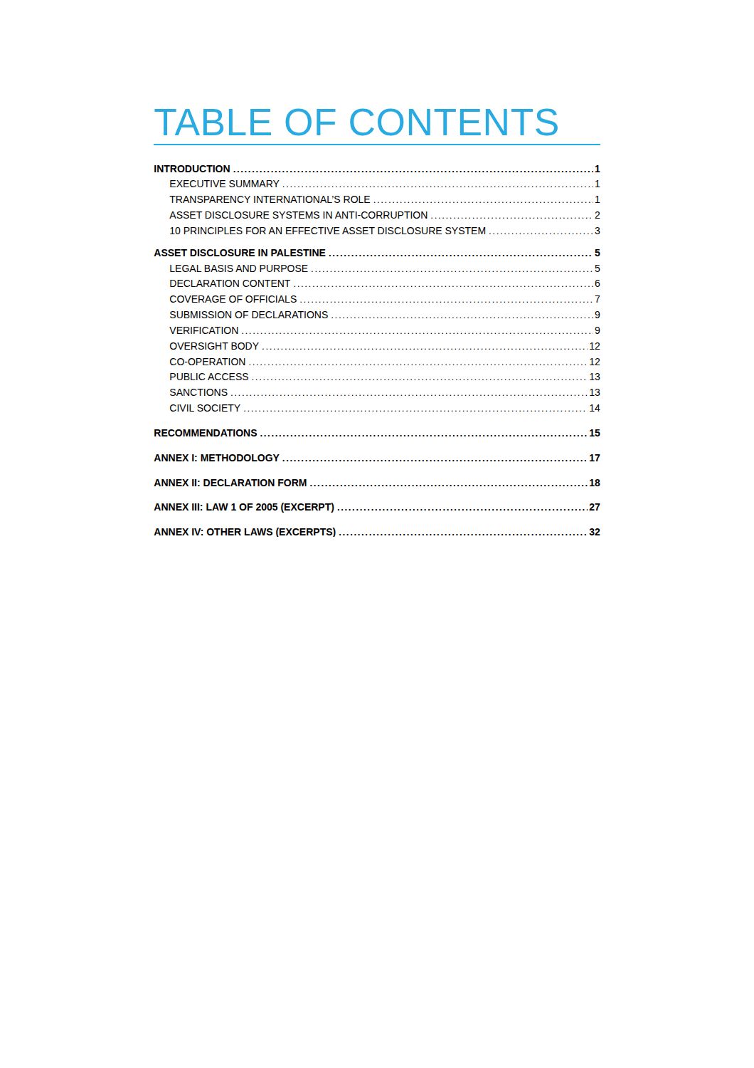TABLE OF CONTENTS
INTRODUCTION .................................................................................................................................. 1
EXECUTIVE SUMMARY ................................................................................................................. 1
TRANSPARENCY INTERNATIONAL’S ROLE ................................................................................. 1
ASSET DISCLOSURE SYSTEMS IN ANTI-CORRUPTION ..................................................... 2
10 PRINCIPLES FOR AN EFFECTIVE ASSET DISCLOSURE SYSTEM .............................................. 3
ASSET DISCLOSURE IN PALESTINE ................................................................................................. 5
LEGAL BASIS AND PURPOSE ......................................................................................................... 5
DECLARATION CONTENT .............................................................................................................. 6
COVERAGE OF OFFICIALS ............................................................................................................. 7
SUBMISSION OF DECLARATIONS ..................................................................................................... 9
VERIFICATION ................................................................................................................................. 9
OVERSIGHT BODY ......................................................................................................................... 12
CO-OPERATION ............................................................................................................................. 12
PUBLIC ACCESS ........................................................................................................................... 13
SANCTIONS ................................................................................................................................. 13
CIVIL SOCIETY ............................................................................................................................. 14
RECOMMENDATIONS ..................................................................................................................... 15
ANNEX I: METHODOLOGY .............................................................................................................. 17
ANNEX II: DECLARATION FORM ..................................................................................................... 18
ANNEX III: LAW 1 OF 2005 (EXCERPT) .......................................................................................... 27
ANNEX IV: OTHER LAWS (EXCERPTS) ......................................................................................... 32